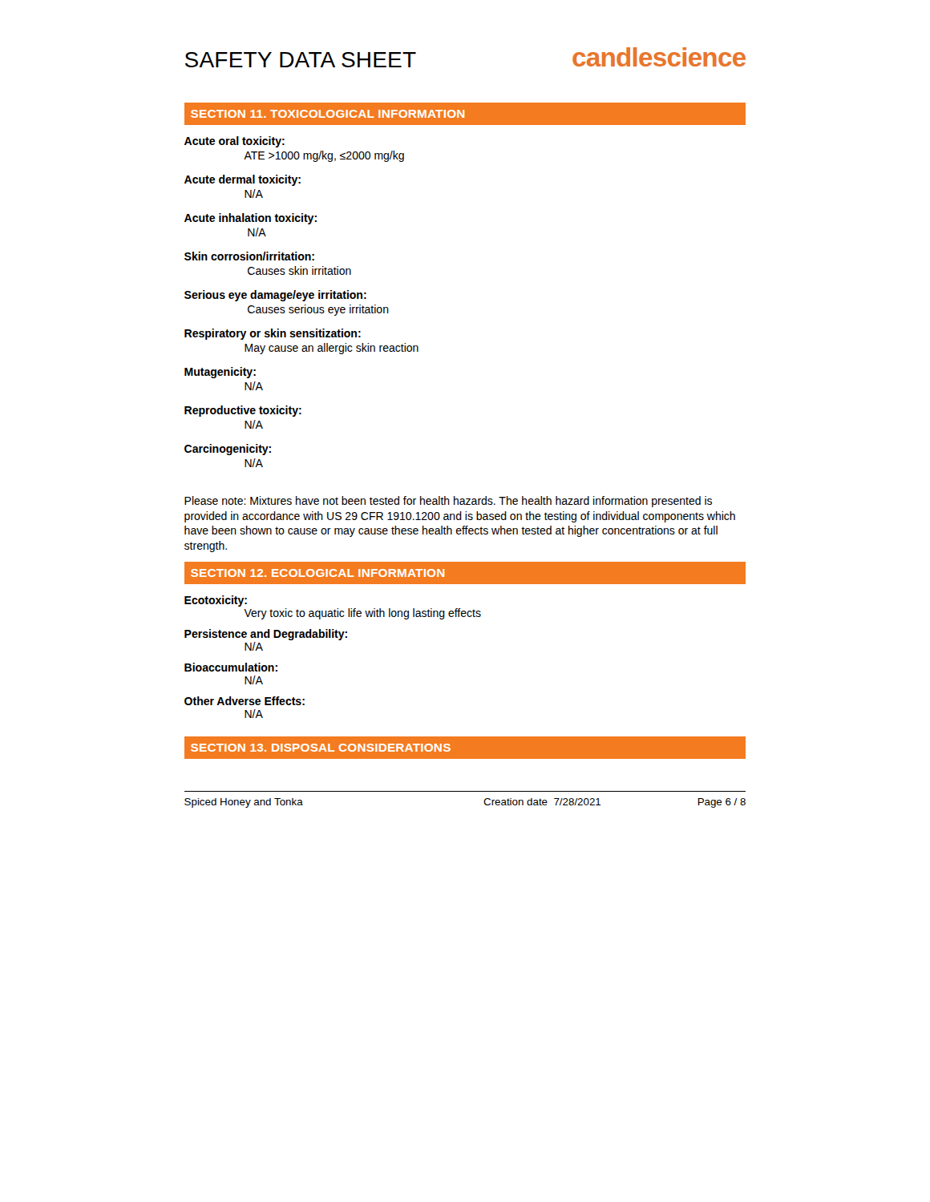SAFETY DATA SHEET
candle science
SECTION 11. TOXICOLOGICAL INFORMATION
Acute oral toxicity:
ATE >1000 mg/kg, ≤2000 mg/kg
Acute dermal toxicity:
N/A
Acute inhalation toxicity:
N/A
Skin corrosion/irritation:
Causes skin irritation
Serious eye damage/eye irritation:
Causes serious eye irritation
Respiratory or skin sensitization:
May cause an allergic skin reaction
Mutagenicity:
N/A
Reproductive toxicity:
N/A
Carcinogenicity:
N/A
Please note: Mixtures have not been tested for health hazards. The health hazard information presented is provided in accordance with US 29 CFR 1910.1200 and is based on the testing of individual components which have been shown to cause or may cause these health effects when tested at higher concentrations or at full strength.
SECTION 12. ECOLOGICAL INFORMATION
Ecotoxicity:
Very toxic to aquatic life with long lasting effects
Persistence and Degradability:
N/A
Bioaccumulation:
N/A
Other Adverse Effects:
N/A
SECTION 13. DISPOSAL CONSIDERATIONS
Spiced Honey and Tonka
Creation date 7/28/2021
Page 6 / 8